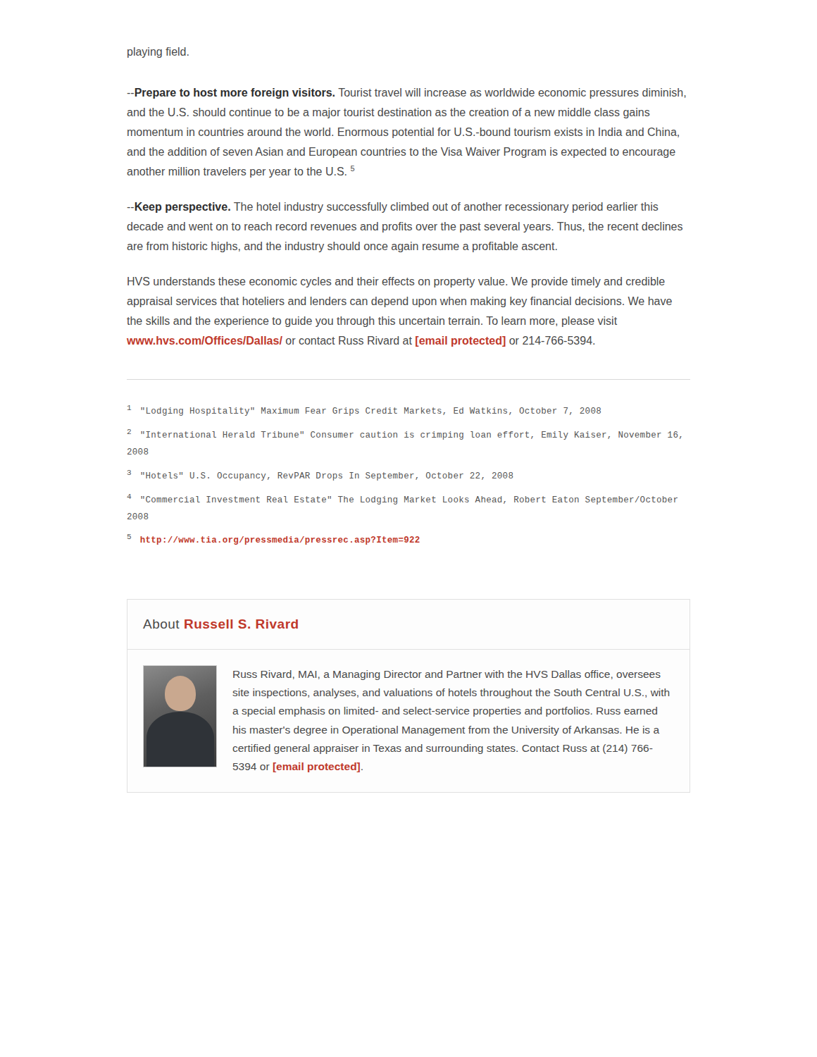playing field.
--Prepare to host more foreign visitors. Tourist travel will increase as worldwide economic pressures diminish, and the U.S. should continue to be a major tourist destination as the creation of a new middle class gains momentum in countries around the world. Enormous potential for U.S.-bound tourism exists in India and China, and the addition of seven Asian and European countries to the Visa Waiver Program is expected to encourage another million travelers per year to the U.S. 5
--Keep perspective. The hotel industry successfully climbed out of another recessionary period earlier this decade and went on to reach record revenues and profits over the past several years. Thus, the recent declines are from historic highs, and the industry should once again resume a profitable ascent.
HVS understands these economic cycles and their effects on property value. We provide timely and credible appraisal services that hoteliers and lenders can depend upon when making key financial decisions. We have the skills and the experience to guide you through this uncertain terrain. To learn more, please visit www.hvs.com/Offices/Dallas/ or contact Russ Rivard at [email protected] or 214-766-5394.
1 "Lodging Hospitality" Maximum Fear Grips Credit Markets, Ed Watkins, October 7, 2008
2 "International Herald Tribune" Consumer caution is crimping loan effort, Emily Kaiser, November 16, 2008
3 "Hotels" U.S. Occupancy, RevPAR Drops In September, October 22, 2008
4 "Commercial Investment Real Estate" The Lodging Market Looks Ahead, Robert Eaton September/October 2008
5 http://www.tia.org/pressmedia/pressrec.asp?Item=922
About Russell S. Rivard
Russ Rivard, MAI, a Managing Director and Partner with the HVS Dallas office, oversees site inspections, analyses, and valuations of hotels throughout the South Central U.S., with a special emphasis on limited- and select-service properties and portfolios. Russ earned his master's degree in Operational Management from the University of Arkansas. He is a certified general appraiser in Texas and surrounding states. Contact Russ at (214) 766-5394 or [email protected].